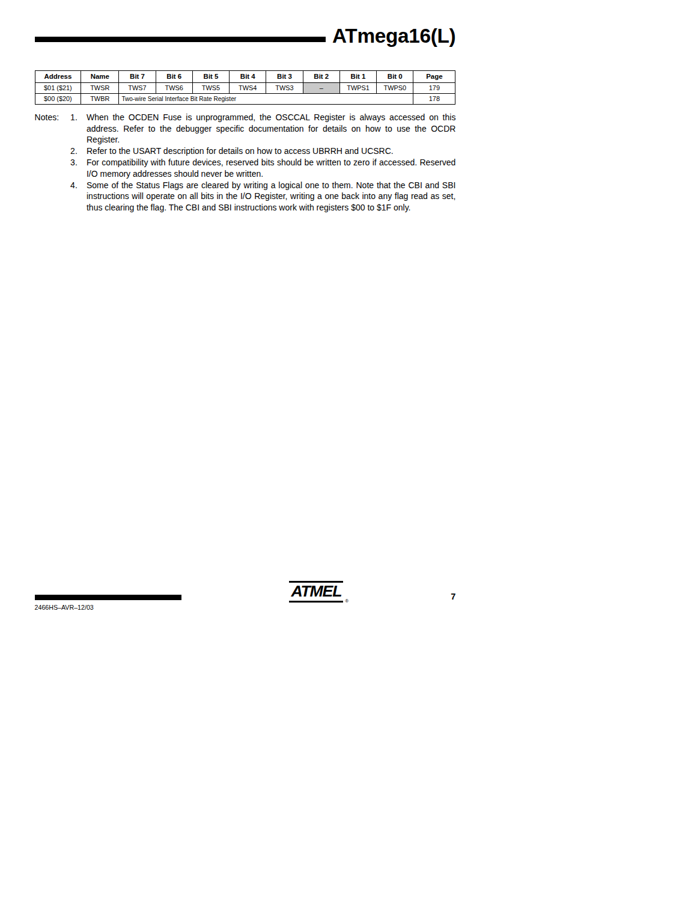ATmega16(L)
| Address | Name | Bit 7 | Bit 6 | Bit 5 | Bit 4 | Bit 3 | Bit 2 | Bit 1 | Bit 0 | Page |
| --- | --- | --- | --- | --- | --- | --- | --- | --- | --- | --- |
| $01 ($21) | TWSR | TWS7 | TWS6 | TWS5 | TWS4 | TWS3 | – | TWPS1 | TWPS0 | 179 |
| $00 ($20) | TWBR | Two-wire Serial Interface Bit Rate Register | 178 |
Notes:
1. When the OCDEN Fuse is unprogrammed, the OSCCAL Register is always accessed on this address. Refer to the debugger specific documentation for details on how to use the OCDR Register.
2. Refer to the USART description for details on how to access UBRRH and UCSRC.
3. For compatibility with future devices, reserved bits should be written to zero if accessed. Reserved I/O memory addresses should never be written.
4. Some of the Status Flags are cleared by writing a logical one to them. Note that the CBI and SBI instructions will operate on all bits in the I/O Register, writing a one back into any flag read as set, thus clearing the flag. The CBI and SBI instructions work with registers $00 to $1F only.
ATMEL®
7
2466HS–AVR–12/03